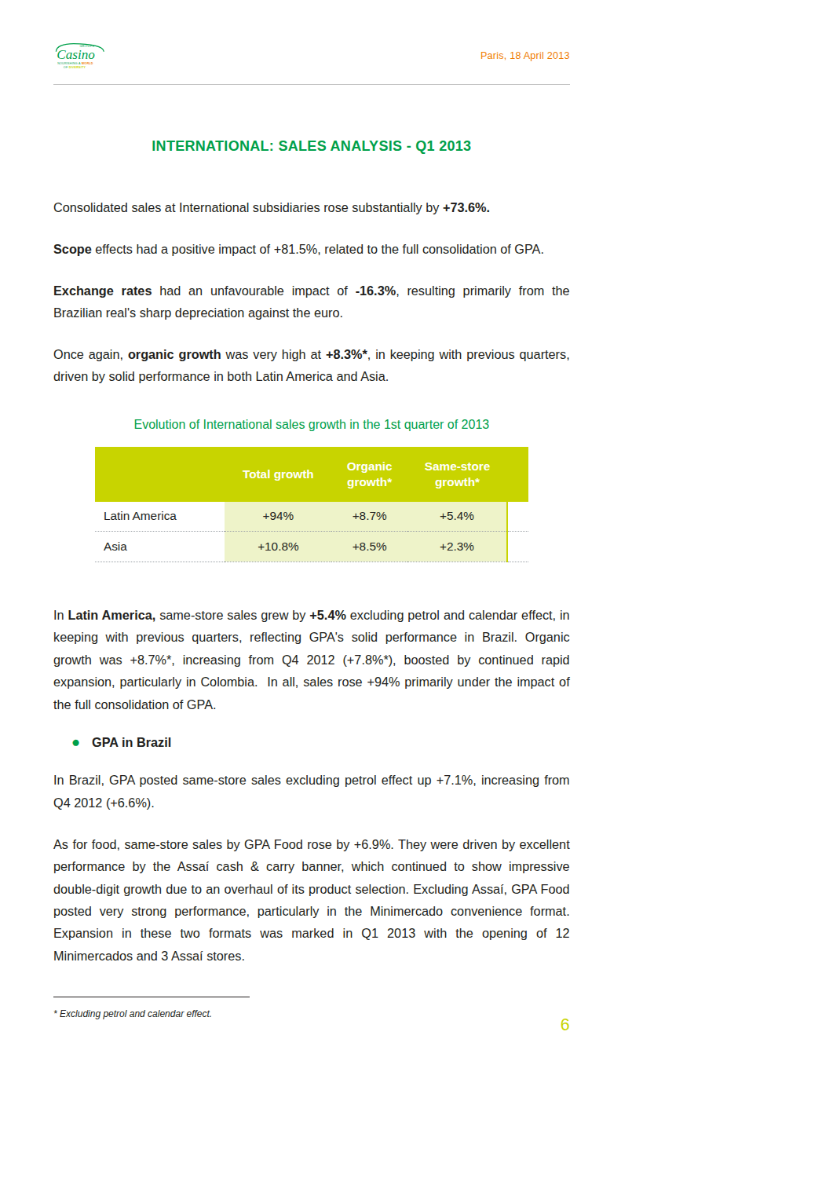GROUPE Casino NOURISHING A WORLD OF DIVERSITY
Paris, 18 April 2013
INTERNATIONAL: SALES ANALYSIS - Q1 2013
Consolidated sales at International subsidiaries rose substantially by +73.6%.
Scope effects had a positive impact of +81.5%, related to the full consolidation of GPA.
Exchange rates had an unfavourable impact of -16.3%, resulting primarily from the Brazilian real's sharp depreciation against the euro.
Once again, organic growth was very high at +8.3%*, in keeping with previous quarters, driven by solid performance in both Latin America and Asia.
Evolution of International sales growth in the 1st quarter of 2013
| | Total growth | Organic growth* | Same-store growth* | |
| --- | --- | --- | --- | --- |
| Latin America | +94% | +8.7% | +5.4% | |
| Asia | +10.8% | +8.5% | +2.3% | |
In Latin America, same-store sales grew by +5.4% excluding petrol and calendar effect, in keeping with previous quarters, reflecting GPA's solid performance in Brazil. Organic growth was +8.7%*, increasing from Q4 2012 (+7.8%*), boosted by continued rapid expansion, particularly in Colombia. In all, sales rose +94% primarily under the impact of the full consolidation of GPA.
● GPA in Brazil
In Brazil, GPA posted same-store sales excluding petrol effect up +7.1%, increasing from Q4 2012 (+6.6%).
As for food, same-store sales by GPA Food rose by +6.9%. They were driven by excellent performance by the Assaí cash & carry banner, which continued to show impressive double-digit growth due to an overhaul of its product selection. Excluding Assaí, GPA Food posted very strong performance, particularly in the Minimercado convenience format. Expansion in these two formats was marked in Q1 2013 with the opening of 12 Minimercados and 3 Assaí stores.
* Excluding petrol and calendar effect.
6